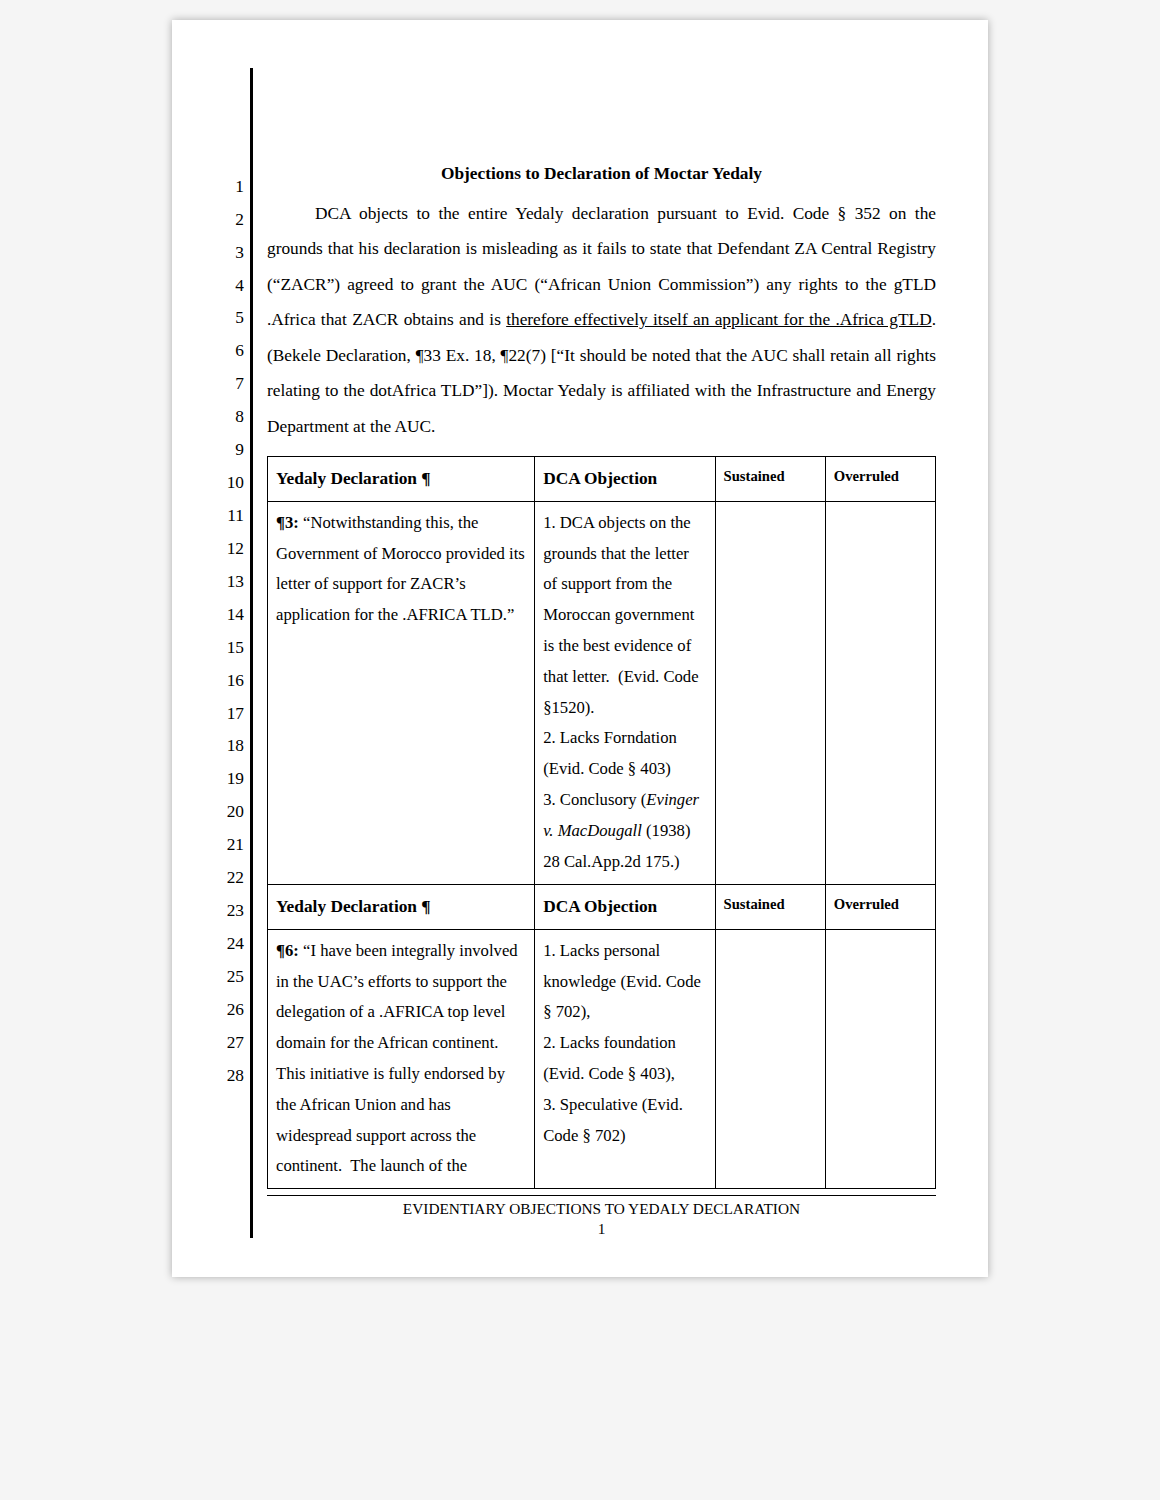1
2
3
4
5
6
7
8
9
10
11
12
13
14
15
16
17
18
19
20
21
22
23
24
25
26
27
28
Objections to Declaration of Moctar Yedaly
DCA objects to the entire Yedaly declaration pursuant to Evid. Code § 352 on the grounds that his declaration is misleading as it fails to state that Defendant ZA Central Registry (“ZACR”) agreed to grant the AUC (“African Union Commission”) any rights to the gTLD .Africa that ZACR obtains and is therefore effectively itself an applicant for the .Africa gTLD. (Bekele Declaration, ¶33 Ex. 18, ¶22(7) [“It should be noted that the AUC shall retain all rights relating to the dotAfrica TLD”]). Moctar Yedaly is affiliated with the Infrastructure and Energy Department at the AUC.
| Yedaly Declaration ¶ | DCA Objection | Sustained | Overruled |
| --- | --- | --- | --- |
| ¶3: “Notwithstanding this, the Government of Morocco provided its letter of support for ZACR’s application for the .AFRICA TLD.” | 1. DCA objects on the grounds that the letter of support from the Moroccan government is the best evidence of that letter. (Evid. Code §1520). 2. Lacks Forndation (Evid. Code § 403) 3. Conclusory ( Evinger v. MacDougall (1938) 28 Cal.App.2d 175.) | | |
| Yedaly Declaration ¶ | DCA Objection | Sustained | Overruled |
| ¶6: “I have been integrally involved in the UAC’s efforts to support the delegation of a .AFRICA top level domain for the African continent. This initiative is fully endorsed by the African Union and has widespread support across the continent. The launch of the | 1. Lacks personal knowledge (Evid. Code § 702), 2. Lacks foundation (Evid. Code § 403), 3. Speculative (Evid. Code § 702) | | |
EVIDENTIARY OBJECTIONS TO YEDALY DECLARATION 1